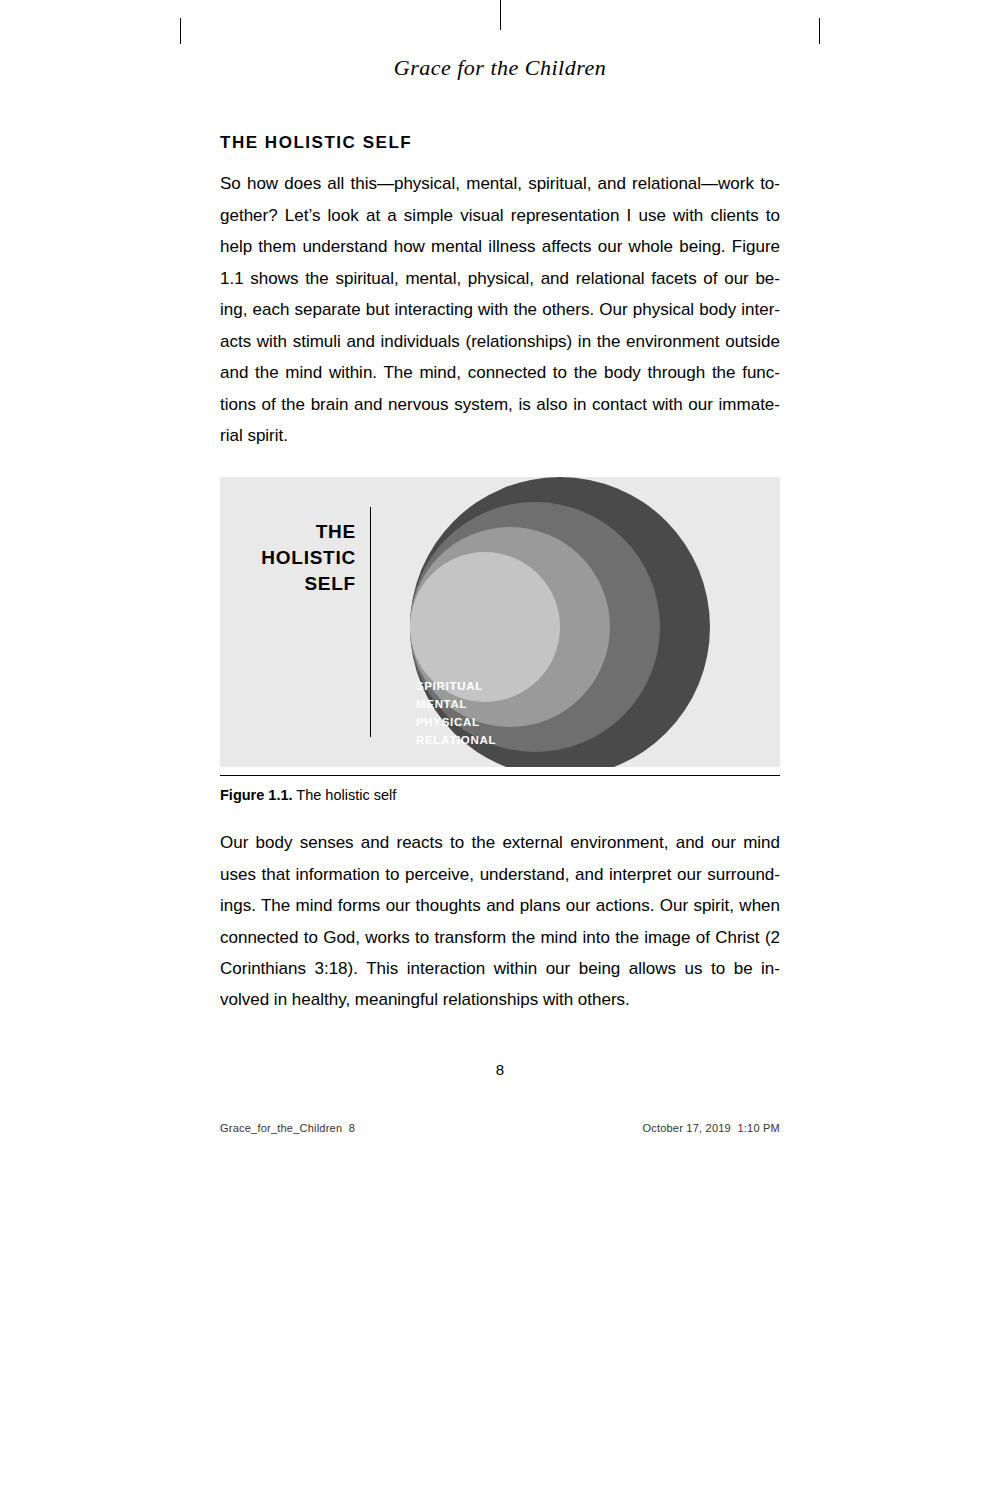Grace for the Children
The Holistic Self
So how does all this—physical, mental, spiritual, and relational—work together? Let’s look at a simple visual representation I use with clients to help them understand how mental illness affects our whole being. Figure 1.1 shows the spiritual, mental, physical, and relational facets of our being, each separate but interacting with the others. Our physical body interacts with stimuli and individuals (relationships) in the environment outside and the mind within. The mind, connected to the body through the functions of the brain and nervous system, is also in contact with our immaterial spirit.
THE
HOLISTIC
SELF
SPIRITUAL MENTAL PHYSICAL RELATIONAL
Figure 1.1. The holistic self
Our body senses and reacts to the external environment, and our mind uses that information to perceive, understand, and interpret our surroundings. The mind forms our thoughts and plans our actions. Our spirit, when connected to God, works to transform the mind into the image of Christ (2 Corinthians 3:18). This interaction within our being allows us to be involved in healthy, meaningful relationships with others.
8
Grace_for_the_Children 8
October 17, 2019 1:10 PM